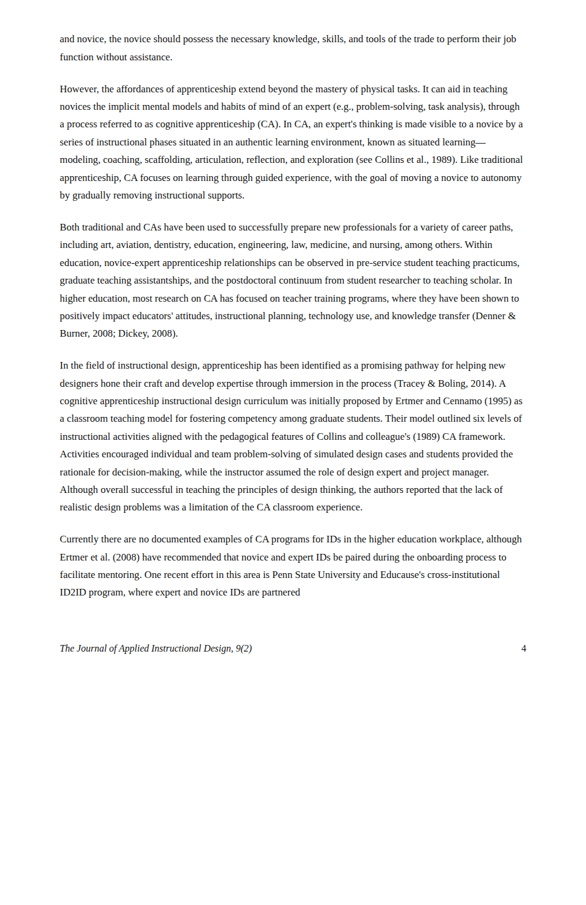and novice, the novice should possess the necessary knowledge, skills, and tools of the trade to perform their job function without assistance.
However, the affordances of apprenticeship extend beyond the mastery of physical tasks. It can aid in teaching novices the implicit mental models and habits of mind of an expert (e.g., problem-solving, task analysis), through a process referred to as cognitive apprenticeship (CA). In CA, an expert's thinking is made visible to a novice by a series of instructional phases situated in an authentic learning environment, known as situated learning—modeling, coaching, scaffolding, articulation, reflection, and exploration (see Collins et al., 1989). Like traditional apprenticeship, CA focuses on learning through guided experience, with the goal of moving a novice to autonomy by gradually removing instructional supports.
Both traditional and CAs have been used to successfully prepare new professionals for a variety of career paths, including art, aviation, dentistry, education, engineering, law, medicine, and nursing, among others. Within education, novice-expert apprenticeship relationships can be observed in pre-service student teaching practicums, graduate teaching assistantships, and the postdoctoral continuum from student researcher to teaching scholar. In higher education, most research on CA has focused on teacher training programs, where they have been shown to positively impact educators' attitudes, instructional planning, technology use, and knowledge transfer (Denner & Burner, 2008; Dickey, 2008).
In the field of instructional design, apprenticeship has been identified as a promising pathway for helping new designers hone their craft and develop expertise through immersion in the process (Tracey & Boling, 2014). A cognitive apprenticeship instructional design curriculum was initially proposed by Ertmer and Cennamo (1995) as a classroom teaching model for fostering competency among graduate students. Their model outlined six levels of instructional activities aligned with the pedagogical features of Collins and colleague's (1989) CA framework. Activities encouraged individual and team problem-solving of simulated design cases and students provided the rationale for decision-making, while the instructor assumed the role of design expert and project manager. Although overall successful in teaching the principles of design thinking, the authors reported that the lack of realistic design problems was a limitation of the CA classroom experience.
Currently there are no documented examples of CA programs for IDs in the higher education workplace, although Ertmer et al. (2008) have recommended that novice and expert IDs be paired during the onboarding process to facilitate mentoring. One recent effort in this area is Penn State University and Educause's cross-institutional ID2ID program, where expert and novice IDs are partnered
The Journal of Applied Instructional Design, 9(2) 4